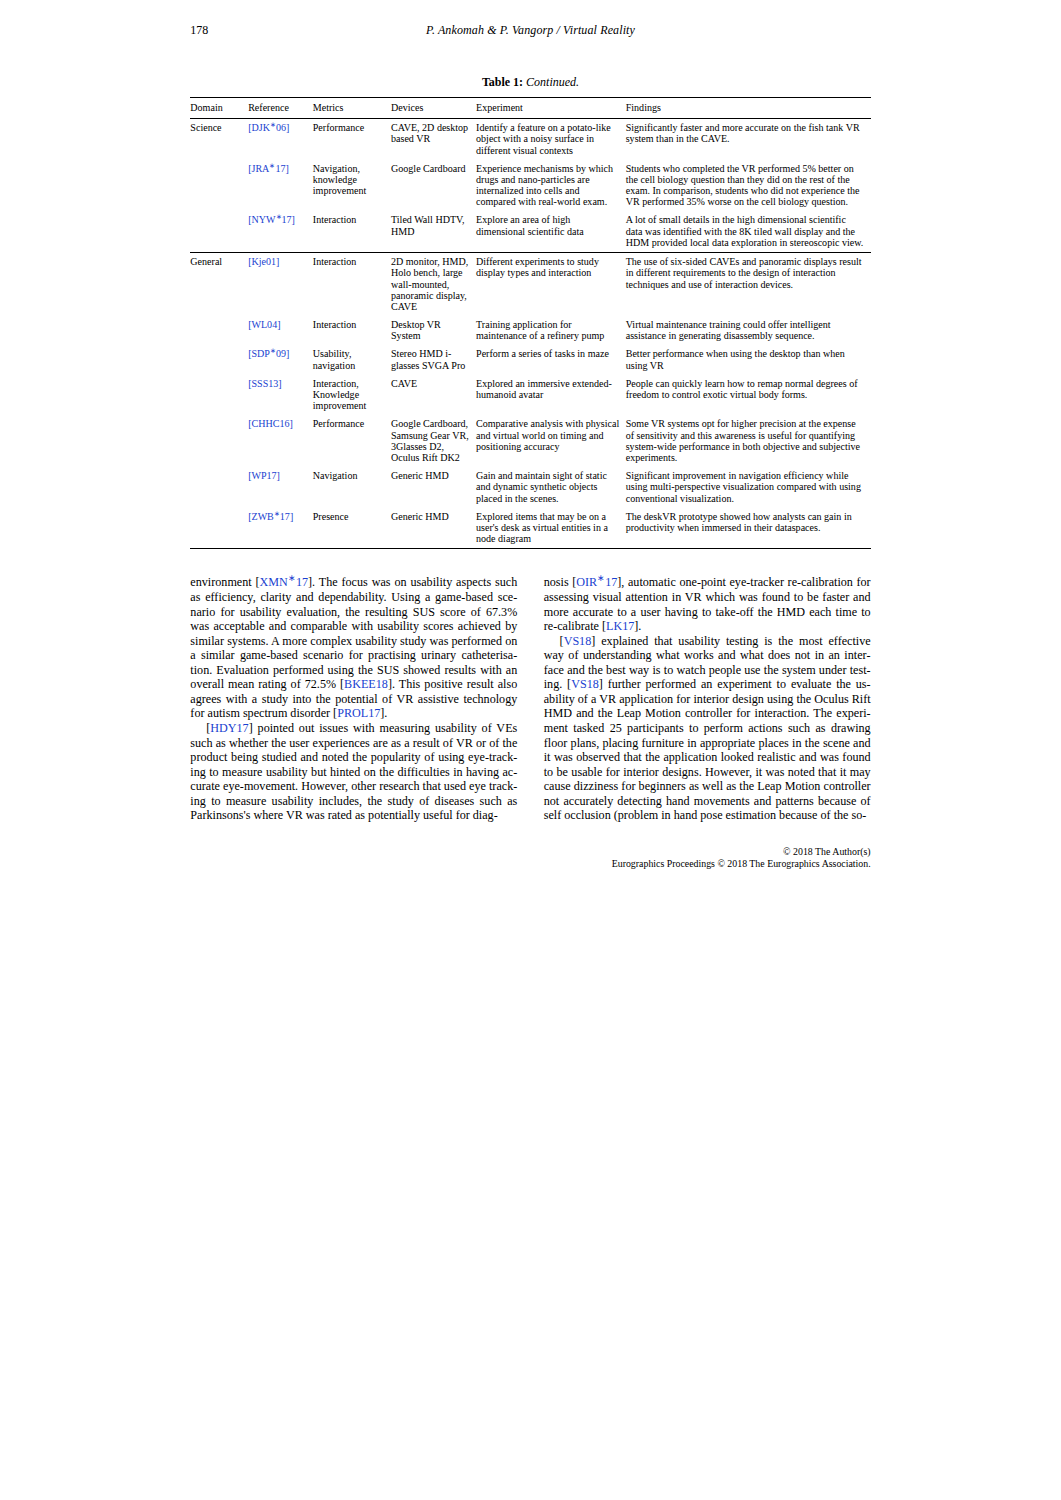178
P. Ankomah & P. Vangorp / Virtual Reality
Table 1: Continued.
| Domain | Reference | Metrics | Devices | Experiment | Findings |
| --- | --- | --- | --- | --- | --- |
| Science | [DJK ∗ 06] | Performance | CAVE, 2D desktop based VR | Identify a feature on a potato-like object with a noisy surface in different visual contexts | Significantly faster and more accurate on the fish tank VR system than in the CAVE. |
| | [JRA ∗ 17] | Navigation, knowledge improvement | Google Cardboard | Experience mechanisms by which drugs and nano-particles are internalized into cells and compared with real-world exam. | Students who completed the VR performed 5% better on the cell biology question than they did on the rest of the exam. In comparison, students who did not experience the VR performed 35% worse on the cell biology question. |
| | [NYW ∗ 17] | Interaction | Tiled Wall HDTV, HMD | Explore an area of high dimensional scientific data | A lot of small details in the high dimensional scientific data was identified with the 8K tiled wall display and the HDM provided local data exploration in stereoscopic view. |
| General | [Kje01] | Interaction | 2D monitor, HMD, Holo bench, large wall-mounted, panoramic display, CAVE | Different experiments to study display types and interaction | The use of six-sided CAVEs and panoramic displays result in different requirements to the design of interaction techniques and use of interaction devices. |
| | [WL04] | Interaction | Desktop VR System | Training application for maintenance of a refinery pump | Virtual maintenance training could offer intelligent assistance in generating disassembly sequence. |
| | [SDP ∗ 09] | Usability, navigation | Stereo HMD i-glasses SVGA Pro | Perform a series of tasks in maze | Better performance when using the desktop than when using VR |
| | [SSS13] | Interaction, Knowledge improvement | CAVE | Explored an immersive extended-humanoid avatar | People can quickly learn how to remap normal degrees of freedom to control exotic virtual body forms. |
| | [CHHC16] | Performance | Google Cardboard, Samsung Gear VR, 3Glasses D2, Oculus Rift DK2 | Comparative analysis with physical and virtual world on timing and positioning accuracy | Some VR systems opt for higher precision at the expense of sensitivity and this awareness is useful for quantifying system-wide performance in both objective and subjective experiments. |
| | [WP17] | Navigation | Generic HMD | Gain and maintain sight of static and dynamic synthetic objects placed in the scenes. | Significant improvement in navigation efficiency while using multi-perspective visualization compared with using conventional visualization. |
| | [ZWB ∗ 17] | Presence | Generic HMD | Explored items that may be on a user's desk as virtual entities in a node diagram | The deskVR prototype showed how analysts can gain in productivity when immersed in their dataspaces. |
environment [XMN∗17]. The focus was on usability aspects such as efficiency, clarity and dependability. Using a game-based scenario for usability evaluation, the resulting SUS score of 67.3% was acceptable and comparable with usability scores achieved by similar systems. A more complex usability study was performed on a similar game-based scenario for practising urinary catheterisation. Evaluation performed using the SUS showed results with an overall mean rating of 72.5% [BKEE18]. This positive result also agrees with a study into the potential of VR assistive technology for autism spectrum disorder [PROL17].
[HDY17] pointed out issues with measuring usability of VEs such as whether the user experiences are as a result of VR or of the product being studied and noted the popularity of using eye-tracking to measure usability but hinted on the difficulties in having accurate eye-movement. However, other research that used eye tracking to measure usability includes, the study of diseases such as Parkinsons's where VR was rated as potentially useful for diag-
nosis [OIR∗17], automatic one-point eye-tracker re-calibration for assessing visual attention in VR which was found to be faster and more accurate to a user having to take-off the HMD each time to re-calibrate [LK17].
[VS18] explained that usability testing is the most effective way of understanding what works and what does not in an interface and the best way is to watch people use the system under testing. [VS18] further performed an experiment to evaluate the usability of a VR application for interior design using the Oculus Rift HMD and the Leap Motion controller for interaction. The experiment tasked 25 participants to perform actions such as drawing floor plans, placing furniture in appropriate places in the scene and it was observed that the application looked realistic and was found to be usable for interior designs. However, it was noted that it may cause dizziness for beginners as well as the Leap Motion controller not accurately detecting hand movements and patterns because of self occlusion (problem in hand pose estimation because of the so-
© 2018 The Author(s)
Eurographics Proceedings © 2018 The Eurographics Association.